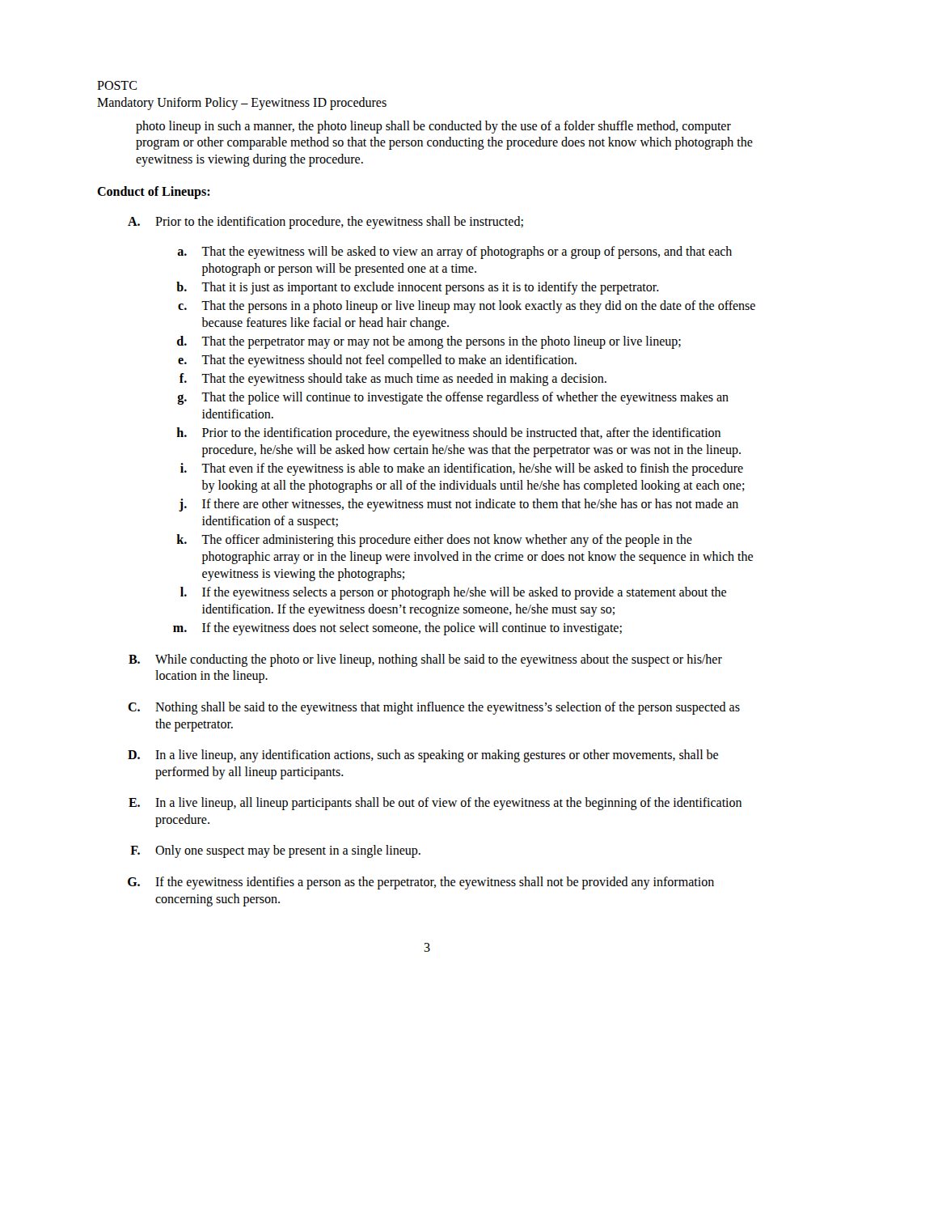POSTC
Mandatory Uniform Policy – Eyewitness ID procedures
photo lineup in such a manner, the photo lineup shall be conducted by the use of a folder shuffle method, computer program or other comparable method so that the person conducting the procedure does not know which photograph the eyewitness is viewing during the procedure.
Conduct of Lineups:
Prior to the identification procedure, the eyewitness shall be instructed;
That the eyewitness will be asked to view an array of photographs or a group of persons, and that each photograph or person will be presented one at a time.
That it is just as important to exclude innocent persons as it is to identify the perpetrator.
That the persons in a photo lineup or live lineup may not look exactly as they did on the date of the offense because features like facial or head hair change.
That the perpetrator may or may not be among the persons in the photo lineup or live lineup;
That the eyewitness should not feel compelled to make an identification.
That the eyewitness should take as much time as needed in making a decision.
That the police will continue to investigate the offense regardless of whether the eyewitness makes an identification.
Prior to the identification procedure, the eyewitness should be instructed that, after the identification procedure, he/she will be asked how certain he/she was that the perpetrator was or was not in the lineup.
That even if the eyewitness is able to make an identification, he/she will be asked to finish the procedure by looking at all the photographs or all of the individuals until he/she has completed looking at each one;
If there are other witnesses, the eyewitness must not indicate to them that he/she has or has not made an identification of a suspect;
The officer administering this procedure either does not know whether any of the people in the photographic array or in the lineup were involved in the crime or does not know the sequence in which the eyewitness is viewing the photographs;
If the eyewitness selects a person or photograph he/she will be asked to provide a statement about the identification. If the eyewitness doesn’t recognize someone, he/she must say so;
If the eyewitness does not select someone, the police will continue to investigate;
While conducting the photo or live lineup, nothing shall be said to the eyewitness about the suspect or his/her location in the lineup.
Nothing shall be said to the eyewitness that might influence the eyewitness’s selection of the person suspected as the perpetrator.
In a live lineup, any identification actions, such as speaking or making gestures or other movements, shall be performed by all lineup participants.
In a live lineup, all lineup participants shall be out of view of the eyewitness at the beginning of the identification procedure.
Only one suspect may be present in a single lineup.
If the eyewitness identifies a person as the perpetrator, the eyewitness shall not be provided any information concerning such person.
3